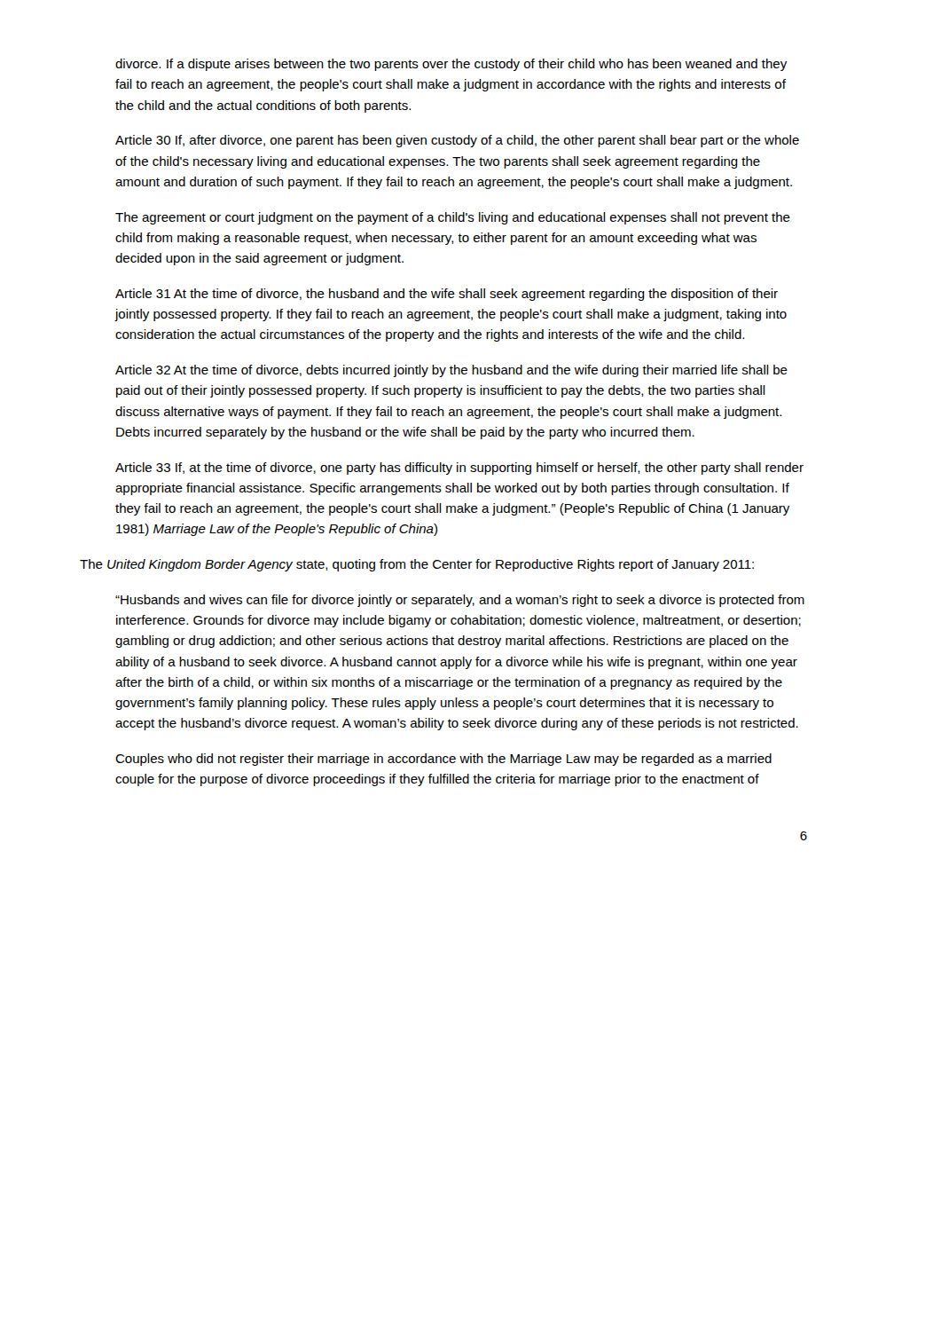divorce. If a dispute arises between the two parents over the custody of their child who has been weaned and they fail to reach an agreement, the people's court shall make a judgment in accordance with the rights and interests of the child and the actual conditions of both parents.
Article 30 If, after divorce, one parent has been given custody of a child, the other parent shall bear part or the whole of the child's necessary living and educational expenses. The two parents shall seek agreement regarding the amount and duration of such payment. If they fail to reach an agreement, the people's court shall make a judgment.
The agreement or court judgment on the payment of a child's living and educational expenses shall not prevent the child from making a reasonable request, when necessary, to either parent for an amount exceeding what was decided upon in the said agreement or judgment.
Article 31 At the time of divorce, the husband and the wife shall seek agreement regarding the disposition of their jointly possessed property. If they fail to reach an agreement, the people's court shall make a judgment, taking into consideration the actual circumstances of the property and the rights and interests of the wife and the child.
Article 32 At the time of divorce, debts incurred jointly by the husband and the wife during their married life shall be paid out of their jointly possessed property. If such property is insufficient to pay the debts, the two parties shall discuss alternative ways of payment. If they fail to reach an agreement, the people's court shall make a judgment. Debts incurred separately by the husband or the wife shall be paid by the party who incurred them.
Article 33 If, at the time of divorce, one party has difficulty in supporting himself or herself, the other party shall render appropriate financial assistance. Specific arrangements shall be worked out by both parties through consultation. If they fail to reach an agreement, the people's court shall make a judgment.” (People's Republic of China (1 January 1981) Marriage Law of the People's Republic of China)
The United Kingdom Border Agency state, quoting from the Center for Reproductive Rights report of January 2011:
“Husbands and wives can file for divorce jointly or separately, and a woman’s right to seek a divorce is protected from interference. Grounds for divorce may include bigamy or cohabitation; domestic violence, maltreatment, or desertion; gambling or drug addiction; and other serious actions that destroy marital affections. Restrictions are placed on the ability of a husband to seek divorce. A husband cannot apply for a divorce while his wife is pregnant, within one year after the birth of a child, or within six months of a miscarriage or the termination of a pregnancy as required by the government’s family planning policy. These rules apply unless a people’s court determines that it is necessary to accept the husband’s divorce request. A woman’s ability to seek divorce during any of these periods is not restricted.
Couples who did not register their marriage in accordance with the Marriage Law may be regarded as a married couple for the purpose of divorce proceedings if they fulfilled the criteria for marriage prior to the enactment of
6